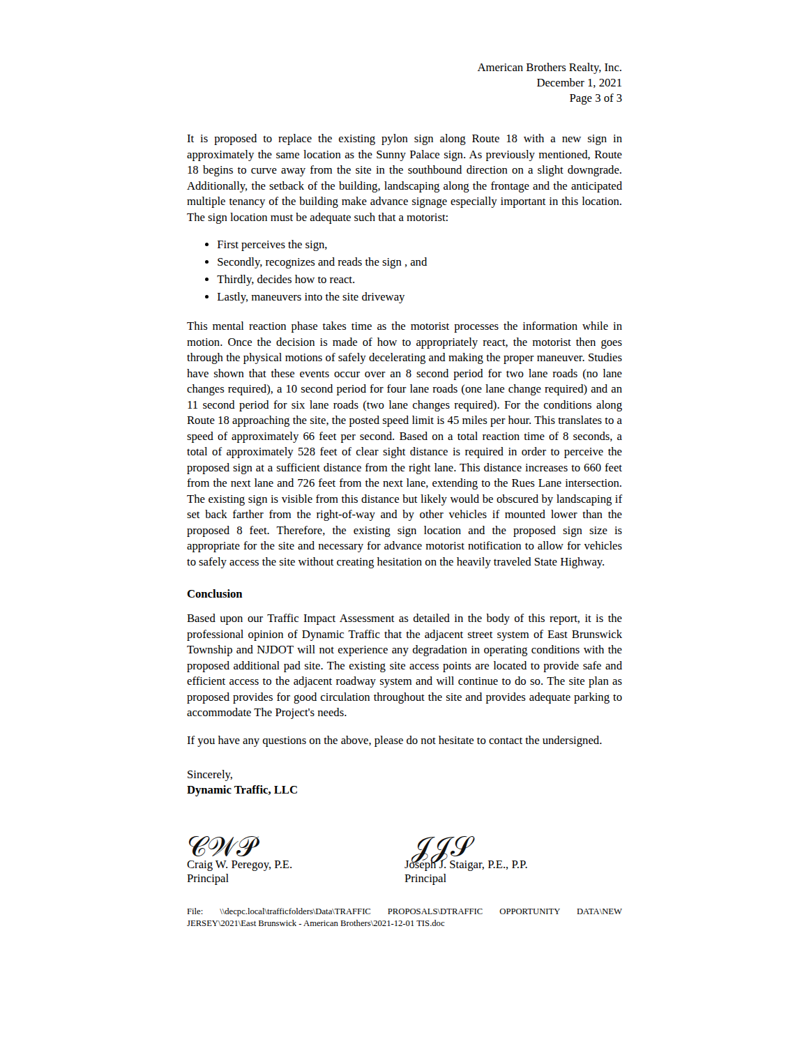American Brothers Realty, Inc.
December 1, 2021
Page 3 of 3
It is proposed to replace the existing pylon sign along Route 18 with a new sign in approximately the same location as the Sunny Palace sign. As previously mentioned, Route 18 begins to curve away from the site in the southbound direction on a slight downgrade. Additionally, the setback of the building, landscaping along the frontage and the anticipated multiple tenancy of the building make advance signage especially important in this location. The sign location must be adequate such that a motorist:
First perceives the sign,
Secondly, recognizes and reads the sign , and
Thirdly, decides how to react.
Lastly, maneuvers into the site driveway
This mental reaction phase takes time as the motorist processes the information while in motion. Once the decision is made of how to appropriately react, the motorist then goes through the physical motions of safely decelerating and making the proper maneuver. Studies have shown that these events occur over an 8 second period for two lane roads (no lane changes required), a 10 second period for four lane roads (one lane change required) and an 11 second period for six lane roads (two lane changes required). For the conditions along Route 18 approaching the site, the posted speed limit is 45 miles per hour. This translates to a speed of approximately 66 feet per second. Based on a total reaction time of 8 seconds, a total of approximately 528 feet of clear sight distance is required in order to perceive the proposed sign at a sufficient distance from the right lane. This distance increases to 660 feet from the next lane and 726 feet from the next lane, extending to the Rues Lane intersection. The existing sign is visible from this distance but likely would be obscured by landscaping if set back farther from the right-of-way and by other vehicles if mounted lower than the proposed 8 feet. Therefore, the existing sign location and the proposed sign size is appropriate for the site and necessary for advance motorist notification to allow for vehicles to safely access the site without creating hesitation on the heavily traveled State Highway.
Conclusion
Based upon our Traffic Impact Assessment as detailed in the body of this report, it is the professional opinion of Dynamic Traffic that the adjacent street system of East Brunswick Township and NJDOT will not experience any degradation in operating conditions with the proposed additional pad site. The existing site access points are located to provide safe and efficient access to the adjacent roadway system and will continue to do so. The site plan as proposed provides for good circulation throughout the site and provides adequate parking to accommodate The Project's needs.
If you have any questions on the above, please do not hesitate to contact the undersigned.
Sincerely,
Dynamic Traffic, LLC
| 𝒞𝒲𝒫 Craig W. Peregoy, P.E. Principal | 𝒥𝒥𝒮 Joseph J. Staigar, P.E., P.P. Principal |
File: \\decpc.local\trafficfolders\Data\TRAFFIC PROPOSALS\DTRAFFIC OPPORTUNITY DATA\NEW JERSEY\2021\East Brunswick - American Brothers\2021-12-01 TIS.doc